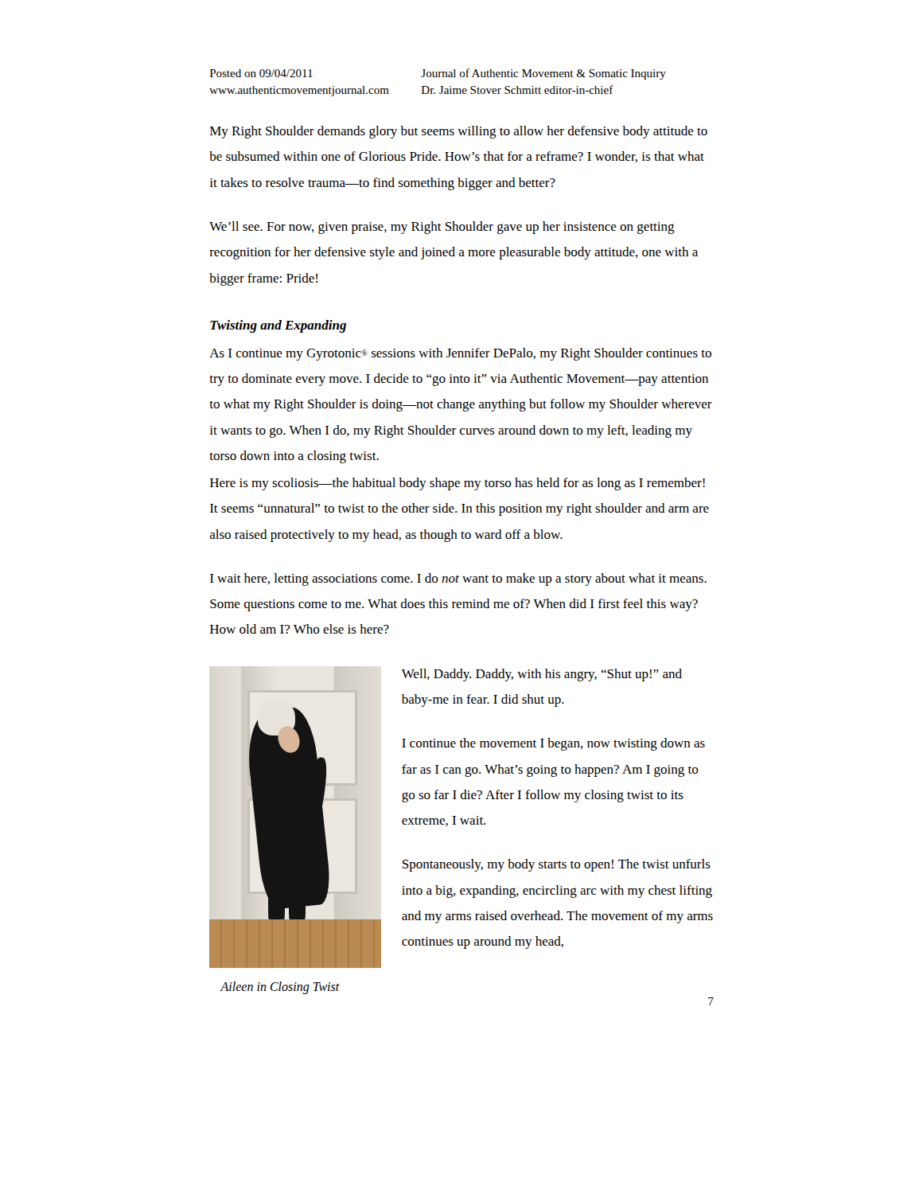Posted on 09/04/2011
Journal of Authentic Movement & Somatic Inquiry
www.authenticmovementjournal.com
Dr. Jaime Stover Schmitt editor-in-chief
My Right Shoulder demands glory but seems willing to allow her defensive body attitude to be subsumed within one of Glorious Pride. How’s that for a reframe? I wonder, is that what it takes to resolve trauma—to find something bigger and better?
We’ll see. For now, given praise, my Right Shoulder gave up her insistence on getting recognition for her defensive style and joined a more pleasurable body attitude, one with a bigger frame: Pride!
Twisting and Expanding
As I continue my Gyrotonic® sessions with Jennifer DePalo, my Right Shoulder continues to try to dominate every move. I decide to “go into it” via Authentic Movement—pay attention to what my Right Shoulder is doing—not change anything but follow my Shoulder wherever it wants to go. When I do, my Right Shoulder curves around down to my left, leading my torso down into a closing twist.
Here is my scoliosis—the habitual body shape my torso has held for as long as I remember! It seems “unnatural” to twist to the other side. In this position my right shoulder and arm are also raised protectively to my head, as though to ward off a blow.
I wait here, letting associations come. I do not want to make up a story about what it means. Some questions come to me. What does this remind me of? When did I first feel this way? How old am I? Who else is here?
Aileen in Closing Twist
Well, Daddy. Daddy, with his angry, “Shut up!” and baby-me in fear. I did shut up.
I continue the movement I began, now twisting down as far as I can go. What’s going to happen? Am I going to go so far I die? After I follow my closing twist to its extreme, I wait.
Spontaneously, my body starts to open! The twist unfurls into a big, expanding, encircling arc with my chest lifting and my arms raised overhead. The movement of my arms continues up around my head,
7